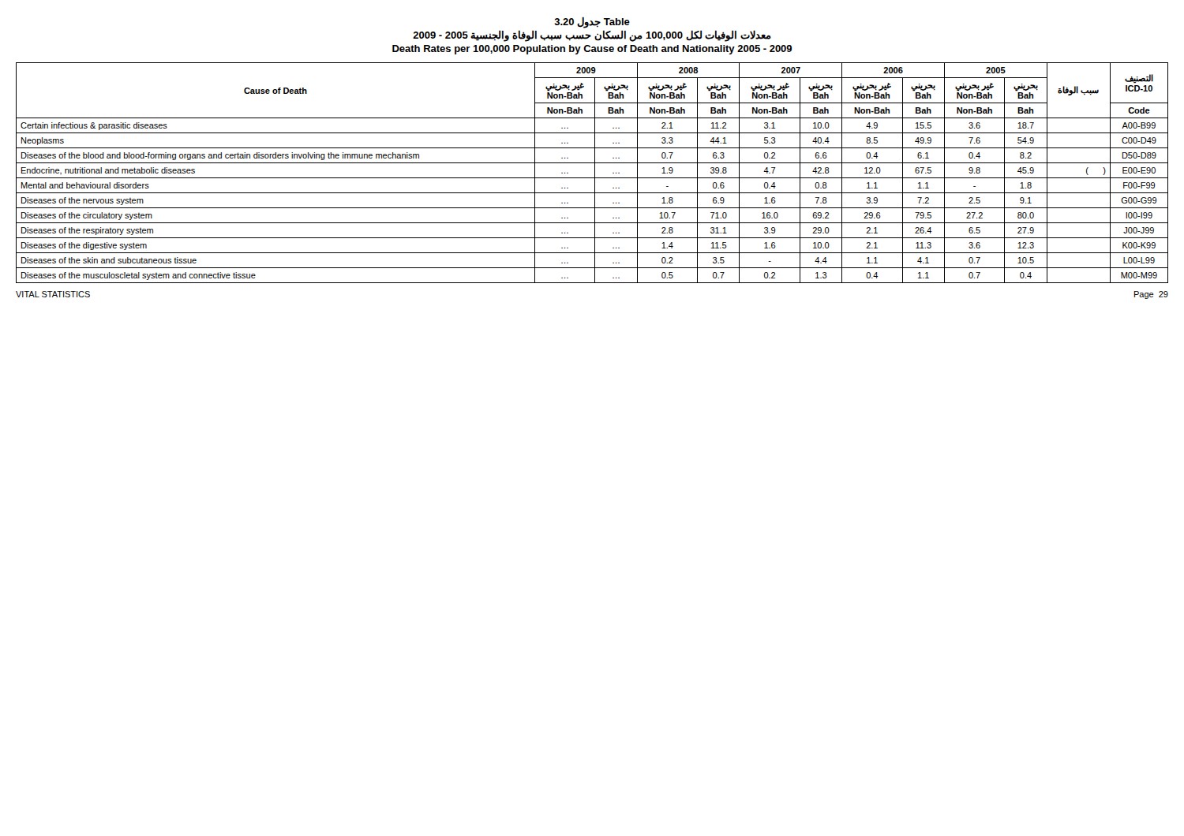جدول 3.20 Table
معدلات الوفيات لكل 100,000 من السكان حسب سبب الوفاة والجنسية 2005 - 2009
Death Rates per 100,000 Population by Cause of Death and Nationality 2005 - 2009
| Cause of Death | 2009 | 2008 | 2007 | 2006 | 2005 | سبب الوفاة | التصنيف ICD-10 |
| --- | --- | --- | --- | --- | --- | --- | --- |
| غير بحريني Non-Bah | بحريني Bah | غير بحريني Non-Bah | بحريني Bah | غير بحريني Non-Bah | بحريني Bah | غير بحريني Non-Bah | بحريني Bah | غير بحريني Non-Bah | بحريني Bah |
| Non-Bah | Bah | Non-Bah | Bah | Non-Bah | Bah | Non-Bah | Bah | Non-Bah | Bah | Code |
| Certain infectious & parasitic diseases | … | … | 2.1 | 11.2 | 3.1 | 10.0 | 4.9 | 15.5 | 3.6 | 18.7 | | A00-B99 |
| Neoplasms | … | … | 3.3 | 44.1 | 5.3 | 40.4 | 8.5 | 49.9 | 7.6 | 54.9 | | C00-D49 |
| Diseases of the blood and blood-forming organs and certain disorders involving the immune mechanism | … | … | 0.7 | 6.3 | 0.2 | 6.6 | 0.4 | 6.1 | 0.4 | 8.2 | | D50-D89 |
| Endocrine, nutritional and metabolic diseases | … | … | 1.9 | 39.8 | 4.7 | 42.8 | 12.0 | 67.5 | 9.8 | 45.9 | ( ) | E00-E90 |
| Mental and behavioural disorders | … | … | - | 0.6 | 0.4 | 0.8 | 1.1 | 1.1 | - | 1.8 | | F00-F99 |
| Diseases of the nervous system | … | … | 1.8 | 6.9 | 1.6 | 7.8 | 3.9 | 7.2 | 2.5 | 9.1 | | G00-G99 |
| Diseases of the circulatory system | … | … | 10.7 | 71.0 | 16.0 | 69.2 | 29.6 | 79.5 | 27.2 | 80.0 | | I00-I99 |
| Diseases of the respiratory system | … | … | 2.8 | 31.1 | 3.9 | 29.0 | 2.1 | 26.4 | 6.5 | 27.9 | | J00-J99 |
| Diseases of the digestive system | … | … | 1.4 | 11.5 | 1.6 | 10.0 | 2.1 | 11.3 | 3.6 | 12.3 | | K00-K99 |
| Diseases of the skin and subcutaneous tissue | … | … | 0.2 | 3.5 | - | 4.4 | 1.1 | 4.1 | 0.7 | 10.5 | | L00-L99 |
| Diseases of the musculoscletal system and connective tissue | … | … | 0.5 | 0.7 | 0.2 | 1.3 | 0.4 | 1.1 | 0.7 | 0.4 | | M00-M99 |
VITAL STATISTICS Page 29